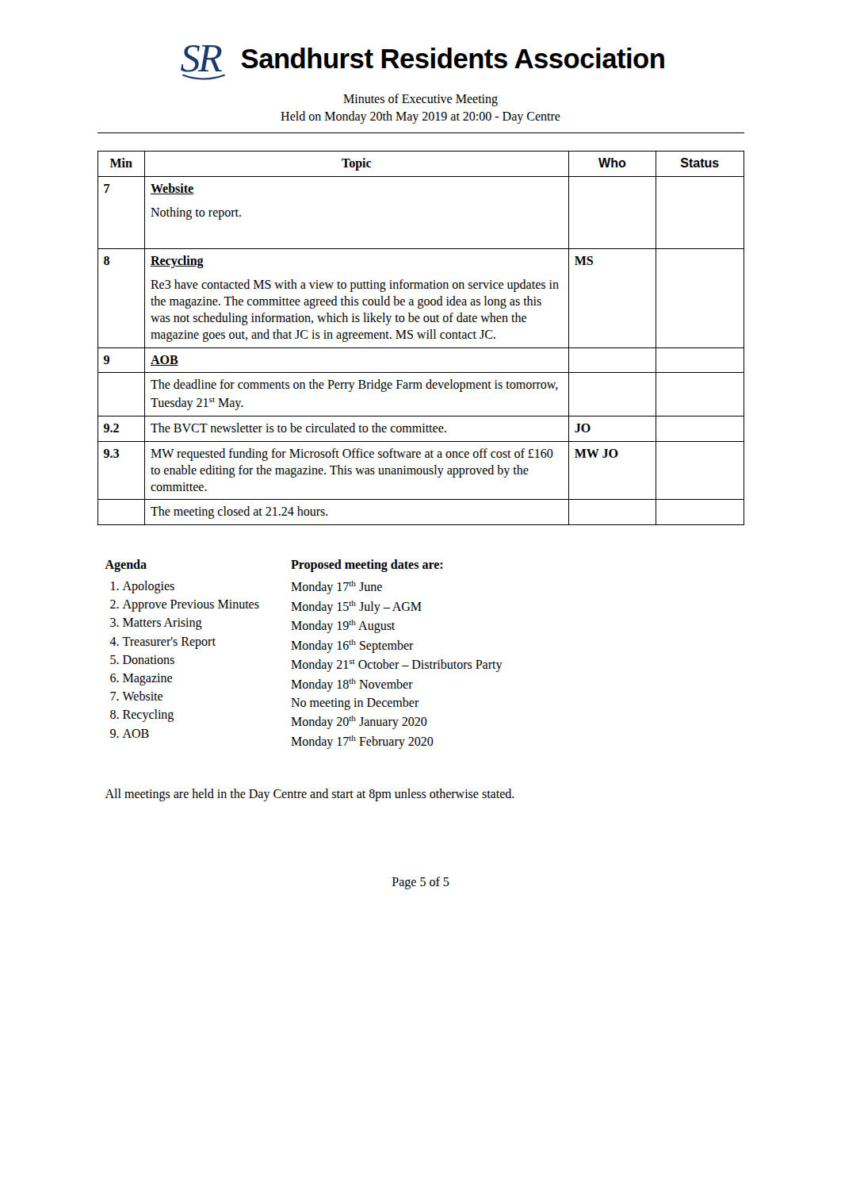S R
Sandhurst Residents Association
Minutes of Executive Meeting
Held on Monday 20th May 2019 at 20:00 - Day Centre
| Min | Topic | Who | Status |
| --- | --- | --- | --- |
| 7 | Website Nothing to report. | | |
| 8 | Recycling Re3 have contacted MS with a view to putting information on service updates in the magazine. The committee agreed this could be a good idea as long as this was not scheduling information, which is likely to be out of date when the magazine goes out, and that JC is in agreement. MS will contact JC. | MS | |
| 9 | AOB | | |
| | The deadline for comments on the Perry Bridge Farm development is tomorrow, Tuesday 21 st May. | | |
| 9.2 | The BVCT newsletter is to be circulated to the committee. | JO | |
| 9.3 | MW requested funding for Microsoft Office software at a once off cost of £160 to enable editing for the magazine. This was unanimously approved by the committee. | MW JO | |
| | The meeting closed at 21.24 hours. | | |
Agenda
Apologies
Approve Previous Minutes
Matters Arising
Treasurer's Report
Donations
Magazine
Website
Recycling
AOB
Proposed meeting dates are:
Monday 17th June
Monday 15th July – AGM
Monday 19th August
Monday 16th September
Monday 21st October – Distributors Party
Monday 18th November
No meeting in December
Monday 20th January 2020
Monday 17th February 2020
All meetings are held in the Day Centre and start at 8pm unless otherwise stated.
Page 5 of 5